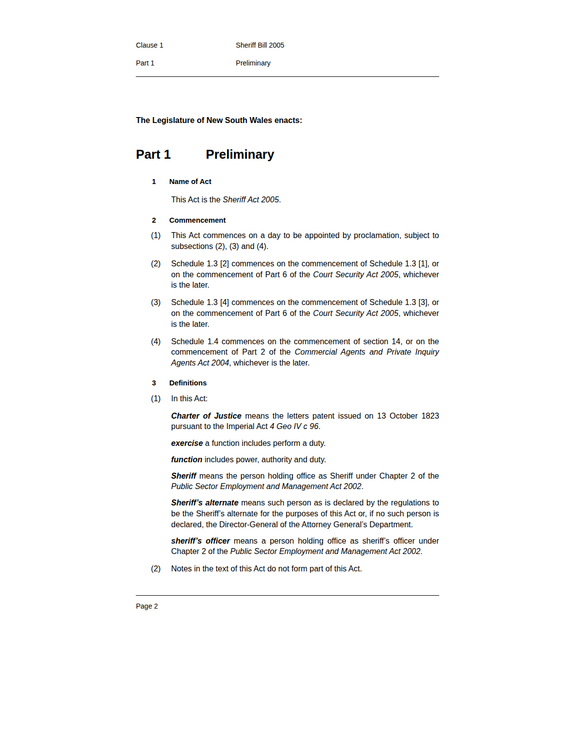Clause 1 Sheriff Bill 2005
Part 1 Preliminary
The Legislature of New South Wales enacts:
Part 1 Preliminary
1 Name of Act
This Act is the Sheriff Act 2005.
2 Commencement
(1) This Act commences on a day to be appointed by proclamation, subject to subsections (2), (3) and (4).
(2) Schedule 1.3 [2] commences on the commencement of Schedule 1.3 [1], or on the commencement of Part 6 of the Court Security Act 2005, whichever is the later.
(3) Schedule 1.3 [4] commences on the commencement of Schedule 1.3 [3], or on the commencement of Part 6 of the Court Security Act 2005, whichever is the later.
(4) Schedule 1.4 commences on the commencement of section 14, or on the commencement of Part 2 of the Commercial Agents and Private Inquiry Agents Act 2004, whichever is the later.
3 Definitions
(1) In this Act:
Charter of Justice
means the letters patent issued on 13 October 1823 pursuant to the Imperial Act 4 Geo IV c 96.
exercise
a function includes perform a duty.
function
includes power, authority and duty.
Sheriff
means the person holding office as Sheriff under Chapter 2 of the Public Sector Employment and Management Act 2002.
Sheriff’s alternate
means such person as is declared by the regulations to be the Sheriff’s alternate for the purposes of this Act or, if no such person is declared, the Director-General of the Attorney General’s Department.
sheriff’s officer
means a person holding office as sheriff’s officer under Chapter 2 of the Public Sector Employment and Management Act 2002.
(2) Notes in the text of this Act do not form part of this Act.
Page 2